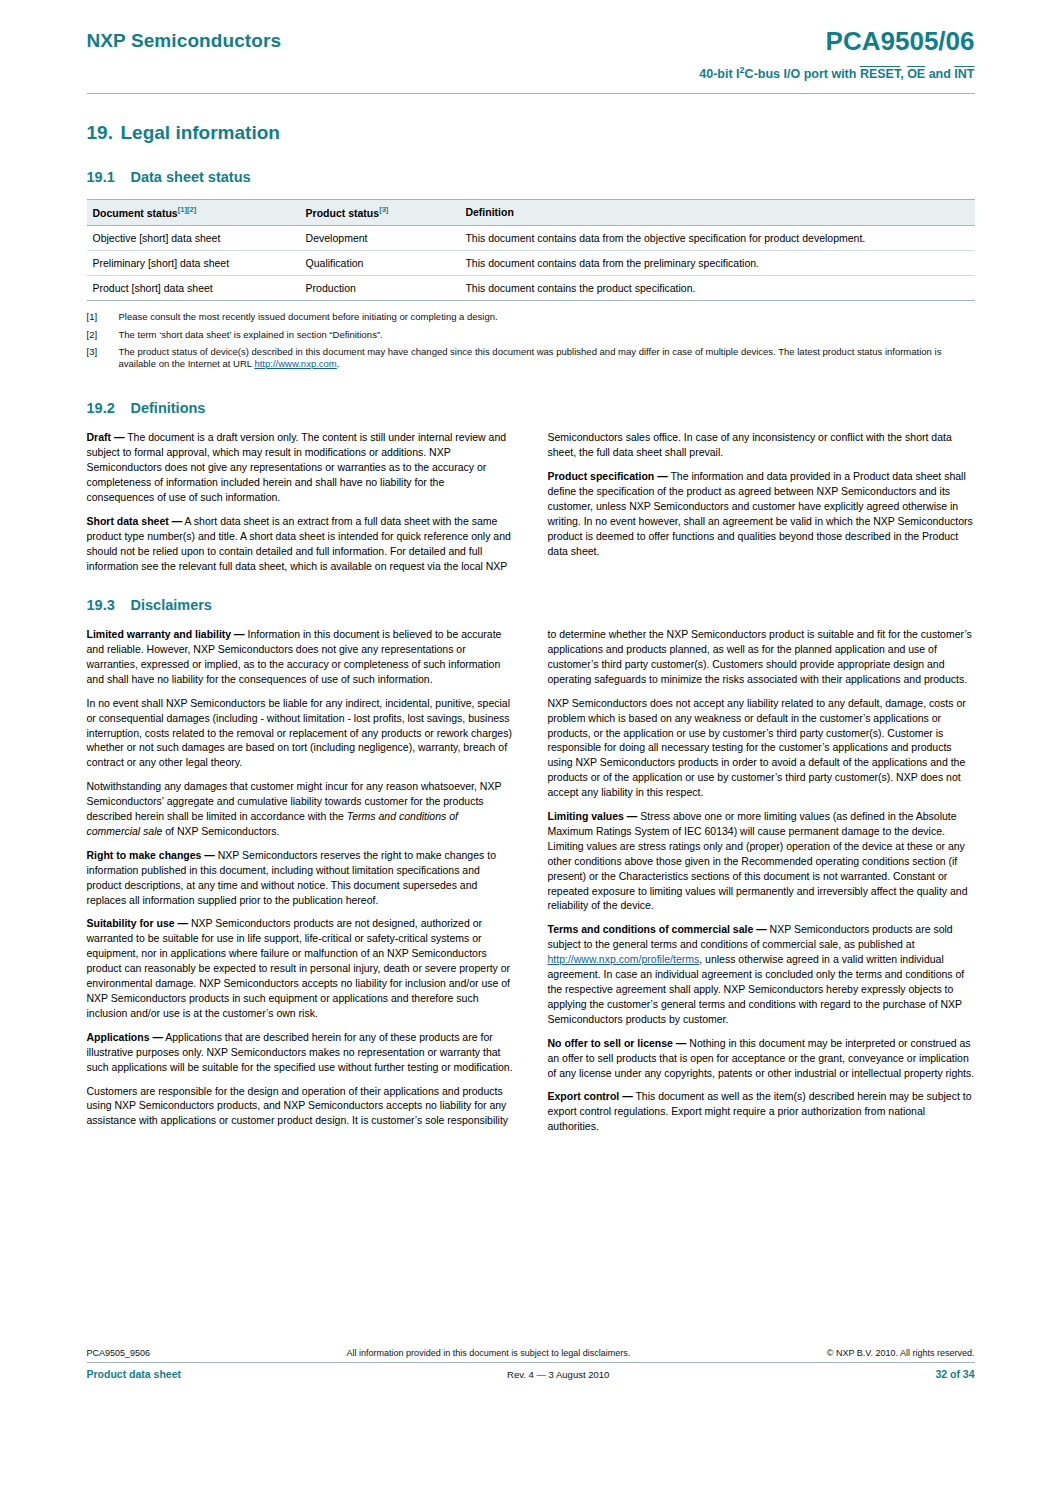NXP Semiconductors
PCA9505/06
40-bit I2C-bus I/O port with RESET, OE and INT
19. Legal information
19.1 Data sheet status
| Document status [1] [2] | Product status [3] | Definition |
| --- | --- | --- |
| Objective [short] data sheet | Development | This document contains data from the objective specification for product development. |
| Preliminary [short] data sheet | Qualification | This document contains data from the preliminary specification. |
| Product [short] data sheet | Production | This document contains the product specification. |
[1] Please consult the most recently issued document before initiating or completing a design.
[2] The term ‘short data sheet’ is explained in section “Definitions”.
[3] The product status of device(s) described in this document may have changed since this document was published and may differ in case of multiple devices. The latest product status information is available on the Internet at URL http://www.nxp.com.
19.2 Definitions
Draft — The document is a draft version only. The content is still under internal review and subject to formal approval, which may result in modifications or additions. NXP Semiconductors does not give any representations or warranties as to the accuracy or completeness of information included herein and shall have no liability for the consequences of use of such information.
Short data sheet — A short data sheet is an extract from a full data sheet with the same product type number(s) and title. A short data sheet is intended for quick reference only and should not be relied upon to contain detailed and full information. For detailed and full information see the relevant full data sheet, which is available on request via the local NXP Semiconductors sales office. In case of any inconsistency or conflict with the short data sheet, the full data sheet shall prevail.
Product specification — The information and data provided in a Product data sheet shall define the specification of the product as agreed between NXP Semiconductors and its customer, unless NXP Semiconductors and customer have explicitly agreed otherwise in writing. In no event however, shall an agreement be valid in which the NXP Semiconductors product is deemed to offer functions and qualities beyond those described in the Product data sheet.
19.3 Disclaimers
Limited warranty and liability — Information in this document is believed to be accurate and reliable. However, NXP Semiconductors does not give any representations or warranties, expressed or implied, as to the accuracy or completeness of such information and shall have no liability for the consequences of use of such information.
In no event shall NXP Semiconductors be liable for any indirect, incidental, punitive, special or consequential damages (including - without limitation - lost profits, lost savings, business interruption, costs related to the removal or replacement of any products or rework charges) whether or not such damages are based on tort (including negligence), warranty, breach of contract or any other legal theory.
Notwithstanding any damages that customer might incur for any reason whatsoever, NXP Semiconductors’ aggregate and cumulative liability towards customer for the products described herein shall be limited in accordance with the Terms and conditions of commercial sale of NXP Semiconductors.
Right to make changes — NXP Semiconductors reserves the right to make changes to information published in this document, including without limitation specifications and product descriptions, at any time and without notice. This document supersedes and replaces all information supplied prior to the publication hereof.
Suitability for use — NXP Semiconductors products are not designed, authorized or warranted to be suitable for use in life support, life-critical or safety-critical systems or equipment, nor in applications where failure or malfunction of an NXP Semiconductors product can reasonably be expected to result in personal injury, death or severe property or environmental damage. NXP Semiconductors accepts no liability for inclusion and/or use of NXP Semiconductors products in such equipment or applications and therefore such inclusion and/or use is at the customer’s own risk.
Applications — Applications that are described herein for any of these products are for illustrative purposes only. NXP Semiconductors makes no representation or warranty that such applications will be suitable for the specified use without further testing or modification.
Customers are responsible for the design and operation of their applications and products using NXP Semiconductors products, and NXP Semiconductors accepts no liability for any assistance with applications or customer product design. It is customer’s sole responsibility to determine whether the NXP Semiconductors product is suitable and fit for the customer’s applications and products planned, as well as for the planned application and use of customer’s third party customer(s). Customers should provide appropriate design and operating safeguards to minimize the risks associated with their applications and products.
NXP Semiconductors does not accept any liability related to any default, damage, costs or problem which is based on any weakness or default in the customer’s applications or products, or the application or use by customer’s third party customer(s). Customer is responsible for doing all necessary testing for the customer’s applications and products using NXP Semiconductors products in order to avoid a default of the applications and the products or of the application or use by customer’s third party customer(s). NXP does not accept any liability in this respect.
Limiting values — Stress above one or more limiting values (as defined in the Absolute Maximum Ratings System of IEC 60134) will cause permanent damage to the device. Limiting values are stress ratings only and (proper) operation of the device at these or any other conditions above those given in the Recommended operating conditions section (if present) or the Characteristics sections of this document is not warranted. Constant or repeated exposure to limiting values will permanently and irreversibly affect the quality and reliability of the device.
Terms and conditions of commercial sale — NXP Semiconductors products are sold subject to the general terms and conditions of commercial sale, as published at http://www.nxp.com/profile/terms, unless otherwise agreed in a valid written individual agreement. In case an individual agreement is concluded only the terms and conditions of the respective agreement shall apply. NXP Semiconductors hereby expressly objects to applying the customer’s general terms and conditions with regard to the purchase of NXP Semiconductors products by customer.
No offer to sell or license — Nothing in this document may be interpreted or construed as an offer to sell products that is open for acceptance or the grant, conveyance or implication of any license under any copyrights, patents or other industrial or intellectual property rights.
Export control — This document as well as the item(s) described herein may be subject to export control regulations. Export might require a prior authorization from national authorities.
PCA9505_9506
All information provided in this document is subject to legal disclaimers.
© NXP B.V. 2010. All rights reserved.
Product data sheet
Rev. 4 — 3 August 2010
32 of 34